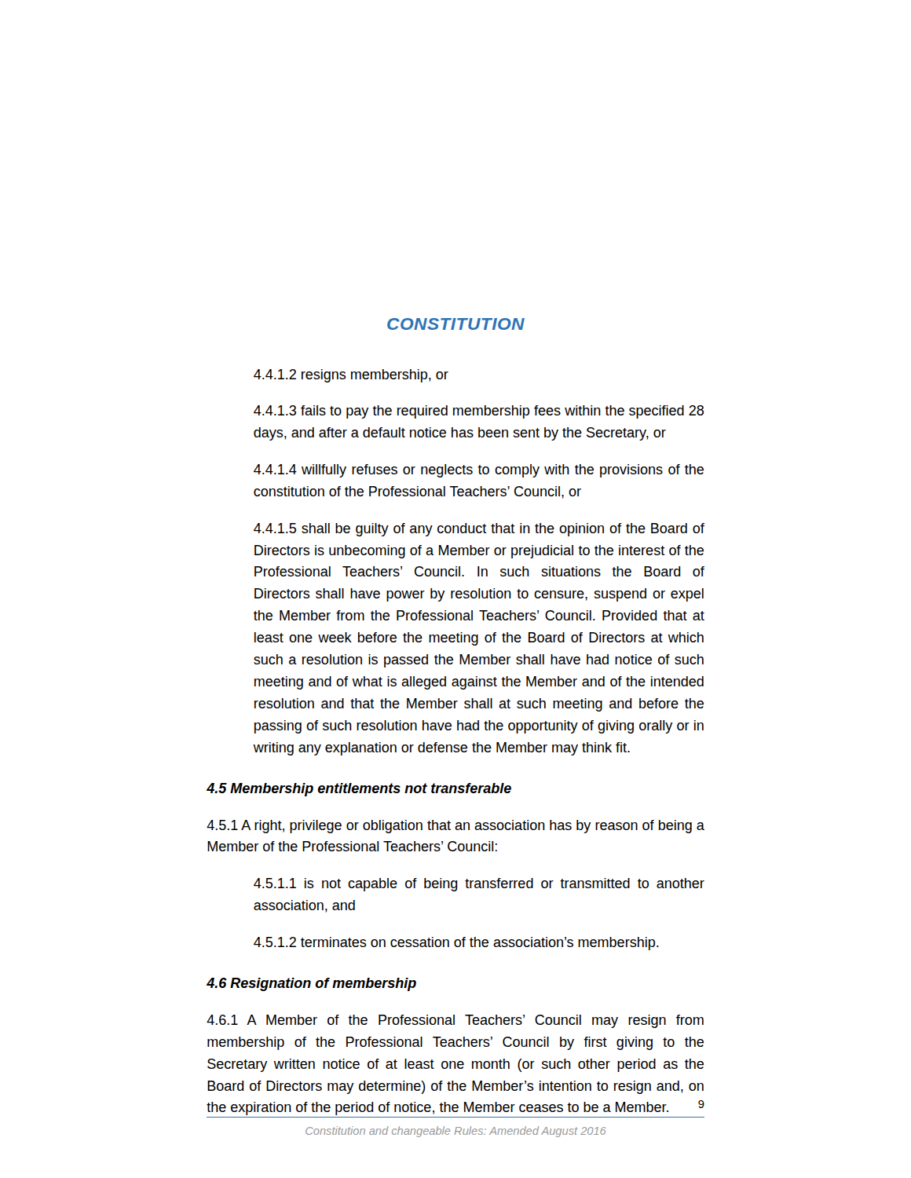PROFESSIONAL TEACHERS’ COUNCIL NSW
Building capacity to support teacher quality
CONSTITUTION
4.4.1.2 resigns membership, or
4.4.1.3 fails to pay the required membership fees within the specified 28 days, and after a default notice has been sent by the Secretary, or
4.4.1.4 willfully refuses or neglects to comply with the provisions of the constitution of the Professional Teachers’ Council, or
4.4.1.5 shall be guilty of any conduct that in the opinion of the Board of Directors is unbecoming of a Member or prejudicial to the interest of the Professional Teachers’ Council. In such situations the Board of Directors shall have power by resolution to censure, suspend or expel the Member from the Professional Teachers’ Council. Provided that at least one week before the meeting of the Board of Directors at which such a resolution is passed the Member shall have had notice of such meeting and of what is alleged against the Member and of the intended resolution and that the Member shall at such meeting and before the passing of such resolution have had the opportunity of giving orally or in writing any explanation or defense the Member may think fit.
4.5 Membership entitlements not transferable
4.5.1 A right, privilege or obligation that an association has by reason of being a Member of the Professional Teachers’ Council:
4.5.1.1 is not capable of being transferred or transmitted to another association, and
4.5.1.2 terminates on cessation of the association’s membership.
4.6 Resignation of membership
4.6.1 A Member of the Professional Teachers’ Council may resign from membership of the Professional Teachers’ Council by first giving to the Secretary written notice of at least one month (or such other period as the Board of Directors may determine) of the Member’s intention to resign and, on the expiration of the period of notice, the Member ceases to be a Member.
9
Constitution and changeable Rules: Amended August 2016